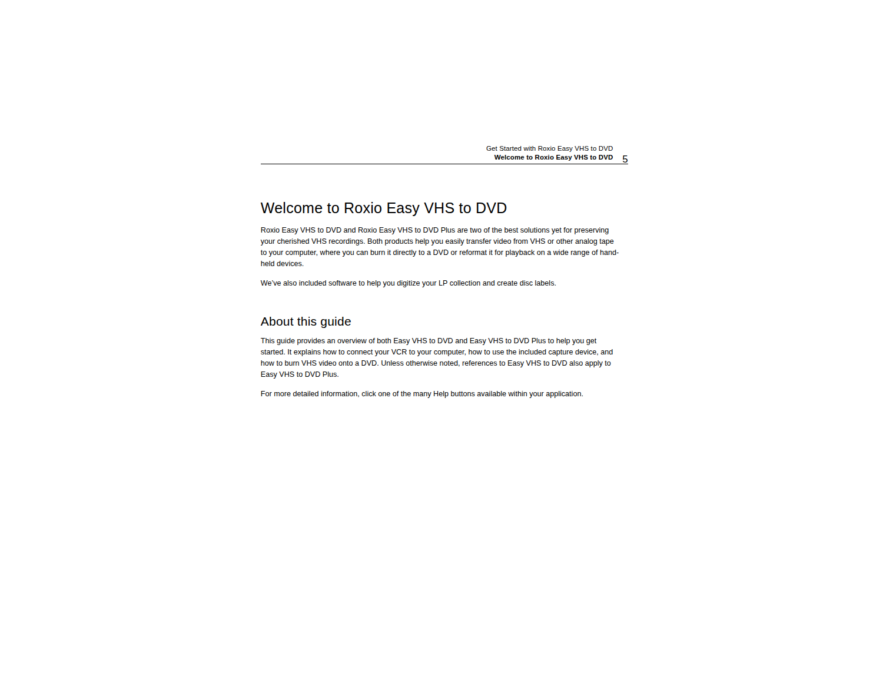Get Started with Roxio Easy VHS to DVD
Welcome to Roxio Easy VHS to DVD
5
Welcome to Roxio Easy VHS to DVD
Roxio Easy VHS to DVD and Roxio Easy VHS to DVD Plus are two of the best solutions yet for preserving your cherished VHS recordings. Both products help you easily transfer video from VHS or other analog tape to your computer, where you can burn it directly to a DVD or reformat it for playback on a wide range of hand-held devices.
We’ve also included software to help you digitize your LP collection and create disc labels.
About this guide
This guide provides an overview of both Easy VHS to DVD and Easy VHS to DVD Plus to help you get started. It explains how to connect your VCR to your computer, how to use the included capture device, and how to burn VHS video onto a DVD. Unless otherwise noted, references to Easy VHS to DVD also apply to Easy VHS to DVD Plus.
For more detailed information, click one of the many Help buttons available within your application.